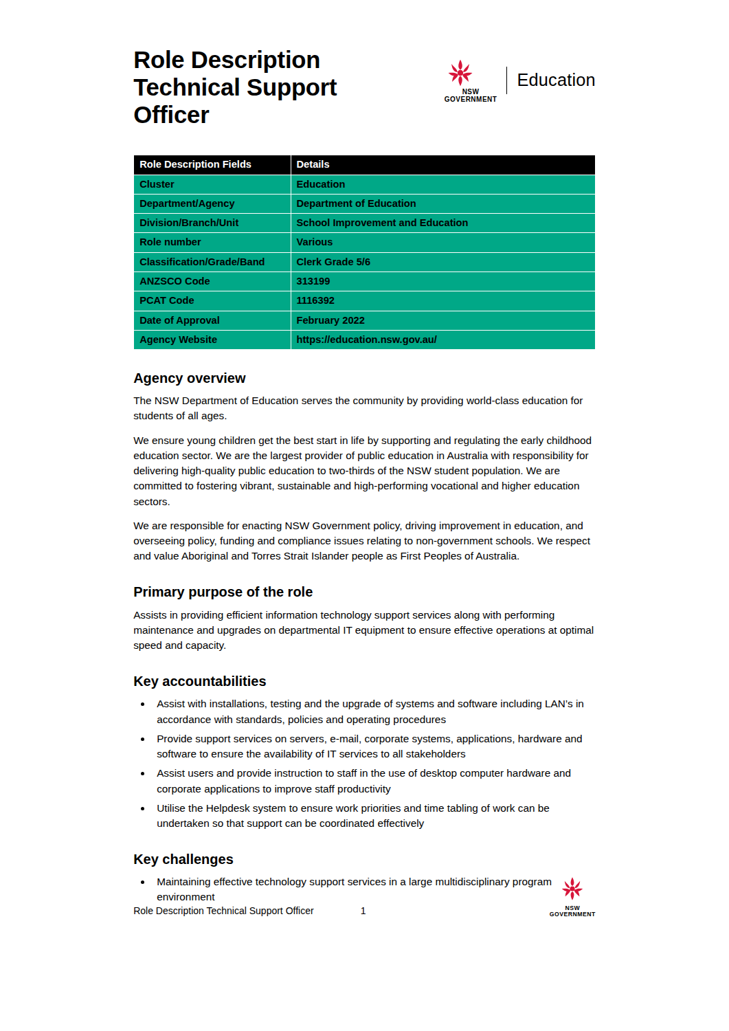Role Description
Technical Support Officer
NSW
GOVERNMENT
Education
| Role Description Fields | Details |
| --- | --- |
| Cluster | Education |
| Department/Agency | Department of Education |
| Division/Branch/Unit | School Improvement and Education |
| Role number | Various |
| Classification/Grade/Band | Clerk Grade 5/6 |
| ANZSCO Code | 313199 |
| PCAT Code | 1116392 |
| Date of Approval | February 2022 |
| Agency Website | https://education.nsw.gov.au/ |
Agency overview
The NSW Department of Education serves the community by providing world-class education for students of all ages.
We ensure young children get the best start in life by supporting and regulating the early childhood education sector. We are the largest provider of public education in Australia with responsibility for delivering high-quality public education to two-thirds of the NSW student population. We are committed to fostering vibrant, sustainable and high-performing vocational and higher education sectors.
We are responsible for enacting NSW Government policy, driving improvement in education, and overseeing policy, funding and compliance issues relating to non-government schools. We respect and value Aboriginal and Torres Strait Islander people as First Peoples of Australia.
Primary purpose of the role
Assists in providing efficient information technology support services along with performing maintenance and upgrades on departmental IT equipment to ensure effective operations at optimal speed and capacity.
Key accountabilities
Assist with installations, testing and the upgrade of systems and software including LAN’s in accordance with standards, policies and operating procedures
Provide support services on servers, e-mail, corporate systems, applications, hardware and software to ensure the availability of IT services to all stakeholders
Assist users and provide instruction to staff in the use of desktop computer hardware and corporate applications to improve staff productivity
Utilise the Helpdesk system to ensure work priorities and time tabling of work can be undertaken so that support can be coordinated effectively
Key challenges
Maintaining effective technology support services in a large multidisciplinary program environment
Role Description Technical Support Officer 1
NSW
GOVERNMENT